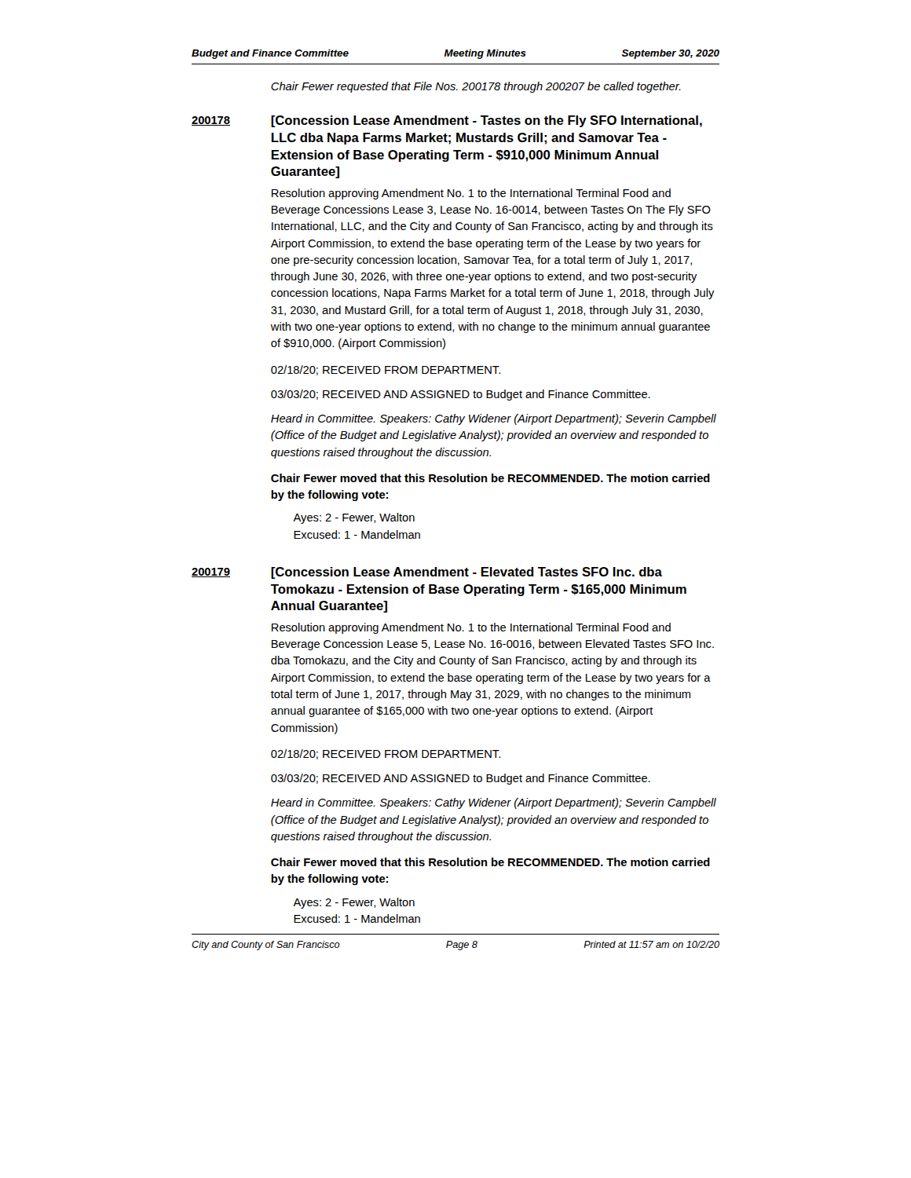Budget and Finance Committee
Meeting Minutes
September 30, 2020
Chair Fewer requested that File Nos. 200178 through 200207 be called together.
200178
[Concession Lease Amendment - Tastes on the Fly SFO International, LLC dba Napa Farms Market; Mustards Grill; and Samovar Tea - Extension of Base Operating Term - $910,000 Minimum Annual Guarantee]
Resolution approving Amendment No. 1 to the International Terminal Food and Beverage Concessions Lease 3, Lease No. 16-0014, between Tastes On The Fly SFO International, LLC, and the City and County of San Francisco, acting by and through its Airport Commission, to extend the base operating term of the Lease by two years for one pre-security concession location, Samovar Tea, for a total term of July 1, 2017, through June 30, 2026, with three one-year options to extend, and two post-security concession locations, Napa Farms Market for a total term of June 1, 2018, through July 31, 2030, and Mustard Grill, for a total term of August 1, 2018, through July 31, 2030, with two one-year options to extend, with no change to the minimum annual guarantee of $910,000. (Airport Commission)
02/18/20; RECEIVED FROM DEPARTMENT.
03/03/20; RECEIVED AND ASSIGNED to Budget and Finance Committee.
Heard in Committee. Speakers: Cathy Widener (Airport Department); Severin Campbell (Office of the Budget and Legislative Analyst); provided an overview and responded to questions raised throughout the discussion.
Chair Fewer moved that this Resolution be RECOMMENDED. The motion carried by the following vote:
Ayes: 2 - Fewer, Walton
Excused: 1 - Mandelman
200179
[Concession Lease Amendment - Elevated Tastes SFO Inc. dba Tomokazu - Extension of Base Operating Term - $165,000 Minimum Annual Guarantee]
Resolution approving Amendment No. 1 to the International Terminal Food and Beverage Concession Lease 5, Lease No. 16-0016, between Elevated Tastes SFO Inc. dba Tomokazu, and the City and County of San Francisco, acting by and through its Airport Commission, to extend the base operating term of the Lease by two years for a total term of June 1, 2017, through May 31, 2029, with no changes to the minimum annual guarantee of $165,000 with two one-year options to extend. (Airport Commission)
02/18/20; RECEIVED FROM DEPARTMENT.
03/03/20; RECEIVED AND ASSIGNED to Budget and Finance Committee.
Heard in Committee. Speakers: Cathy Widener (Airport Department); Severin Campbell (Office of the Budget and Legislative Analyst); provided an overview and responded to questions raised throughout the discussion.
Chair Fewer moved that this Resolution be RECOMMENDED. The motion carried by the following vote:
Ayes: 2 - Fewer, Walton
Excused: 1 - Mandelman
City and County of San Francisco
Page 8
Printed at 11:57 am on 10/2/20